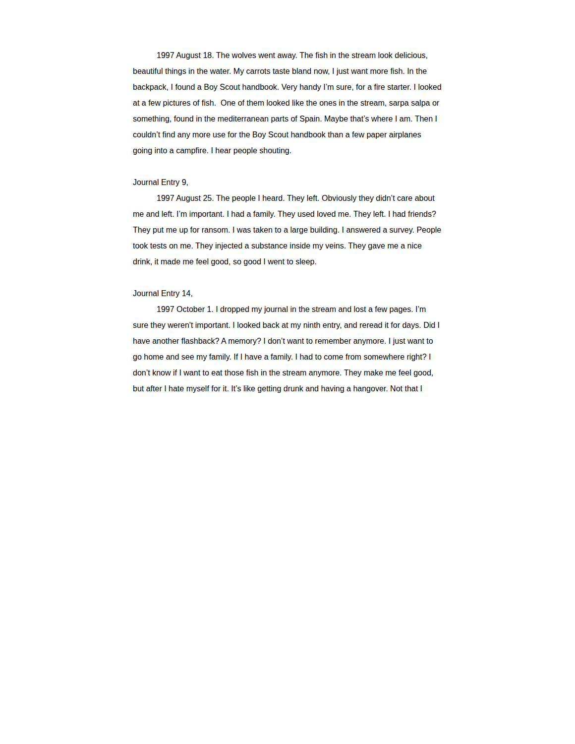1997 August 18. The wolves went away. The fish in the stream look delicious, beautiful things in the water. My carrots taste bland now, I just want more fish. In the backpack, I found a Boy Scout handbook. Very handy I’m sure, for a fire starter. I looked at a few pictures of fish. One of them looked like the ones in the stream, sarpa salpa or something, found in the mediterranean parts of Spain. Maybe that’s where I am. Then I couldn’t find any more use for the Boy Scout handbook than a few paper airplanes going into a campfire. I hear people shouting.
Journal Entry 9,
1997 August 25. The people I heard. They left. Obviously they didn’t care about me and left. I’m important. I had a family. They used loved me. They left. I had friends? They put me up for ransom. I was taken to a large building. I answered a survey. People took tests on me. They injected a substance inside my veins. They gave me a nice drink, it made me feel good, so good I went to sleep.
Journal Entry 14,
1997 October 1. I dropped my journal in the stream and lost a few pages. I’m sure they weren't important. I looked back at my ninth entry, and reread it for days. Did I have another flashback? A memory? I don’t want to remember anymore. I just want to go home and see my family. If I have a family. I had to come from somewhere right? I don’t know if I want to eat those fish in the stream anymore. They make me feel good, but after I hate myself for it. It’s like getting drunk and having a hangover. Not that I